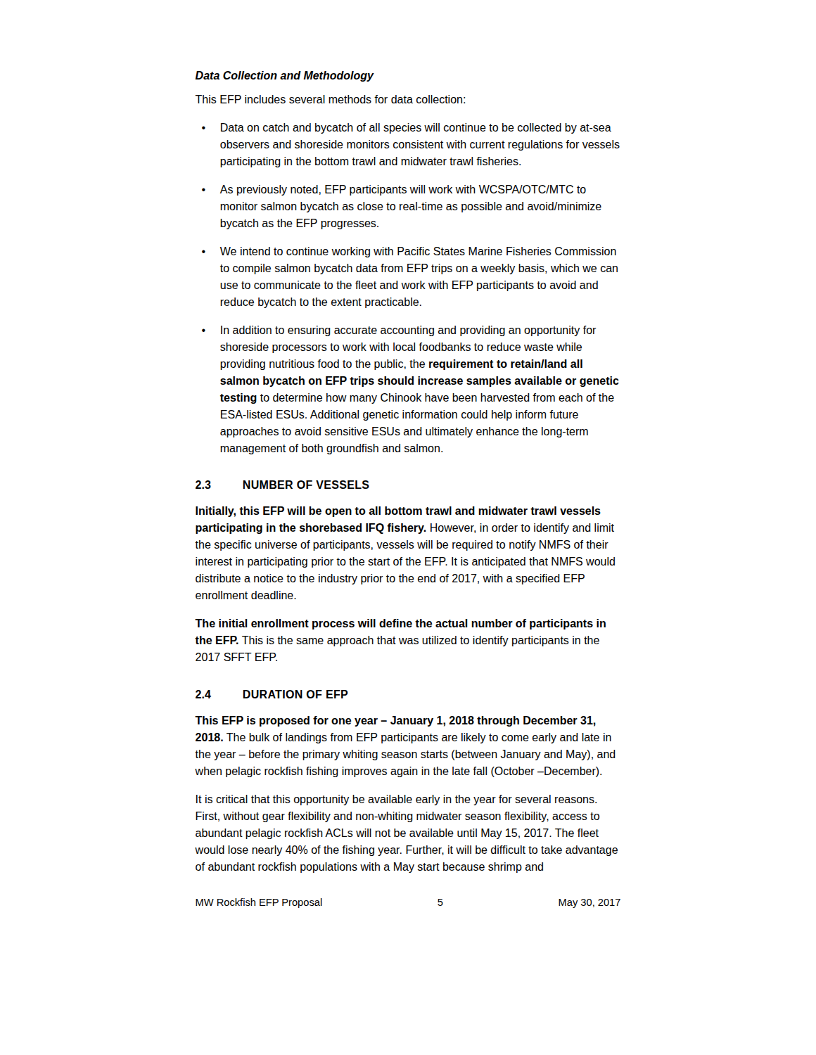Data Collection and Methodology
This EFP includes several methods for data collection:
Data on catch and bycatch of all species will continue to be collected by at-sea observers and shoreside monitors consistent with current regulations for vessels participating in the bottom trawl and midwater trawl fisheries.
As previously noted, EFP participants will work with WCSPA/OTC/MTC to monitor salmon bycatch as close to real-time as possible and avoid/minimize bycatch as the EFP progresses.
We intend to continue working with Pacific States Marine Fisheries Commission to compile salmon bycatch data from EFP trips on a weekly basis, which we can use to communicate to the fleet and work with EFP participants to avoid and reduce bycatch to the extent practicable.
In addition to ensuring accurate accounting and providing an opportunity for shoreside processors to work with local foodbanks to reduce waste while providing nutritious food to the public, the requirement to retain/land all salmon bycatch on EFP trips should increase samples available or genetic testing to determine how many Chinook have been harvested from each of the ESA-listed ESUs. Additional genetic information could help inform future approaches to avoid sensitive ESUs and ultimately enhance the long-term management of both groundfish and salmon.
2.3 NUMBER OF VESSELS
Initially, this EFP will be open to all bottom trawl and midwater trawl vessels participating in the shorebased IFQ fishery. However, in order to identify and limit the specific universe of participants, vessels will be required to notify NMFS of their interest in participating prior to the start of the EFP. It is anticipated that NMFS would distribute a notice to the industry prior to the end of 2017, with a specified EFP enrollment deadline.
The initial enrollment process will define the actual number of participants in the EFP. This is the same approach that was utilized to identify participants in the 2017 SFFT EFP.
2.4 DURATION OF EFP
This EFP is proposed for one year – January 1, 2018 through December 31, 2018. The bulk of landings from EFP participants are likely to come early and late in the year – before the primary whiting season starts (between January and May), and when pelagic rockfish fishing improves again in the late fall (October –December).
It is critical that this opportunity be available early in the year for several reasons. First, without gear flexibility and non-whiting midwater season flexibility, access to abundant pelagic rockfish ACLs will not be available until May 15, 2017. The fleet would lose nearly 40% of the fishing year. Further, it will be difficult to take advantage of abundant rockfish populations with a May start because shrimp and
MW Rockfish EFP Proposal 5 May 30, 2017